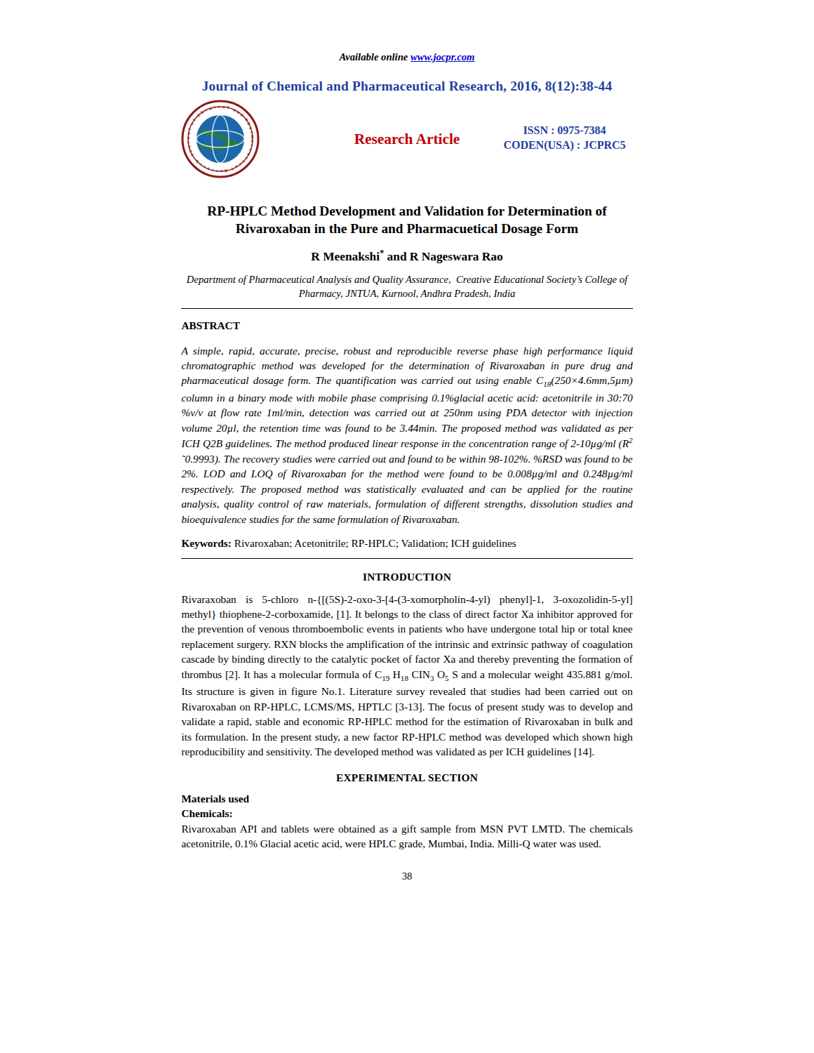Available online www.jocpr.com
Journal of Chemical and Pharmaceutical Research, 2016, 8(12):38-44
J o u r n a l o f C h e m i c a l a n d P h a r m a c e u t i c a l R e s e a r c h
Research Article
ISSN : 0975-7384
CODEN(USA) : JCPRC5
RP-HPLC Method Development and Validation for Determination of
Rivaroxaban in the Pure and Pharmacuetical Dosage Form
R Meenakshi* and R Nageswara Rao
Department of Pharmaceutical Analysis and Quality Assurance, Creative Educational Society’s College of
Pharmacy, JNTUA, Kurnool, Andhra Pradesh, India
ABSTRACT
A simple, rapid, accurate, precise, robust and reproducible reverse phase high performance liquid chromatographic method was developed for the determination of Rivaroxaban in pure drug and pharmaceutical dosage form. The quantification was carried out using enable C18(250×4.6mm,5µm) column in a binary mode with mobile phase comprising 0.1%glacial acetic acid: acetonitrile in 30:70 %v/v at flow rate 1ml/min, detection was carried out at 250nm using PDA detector with injection volume 20µl, the retention time was found to be 3.44min. The proposed method was validated as per ICH Q2B guidelines. The method produced linear response in the concentration range of 2-10µg/ml (R2 ˜0.9993). The recovery studies were carried out and found to be within 98-102%. %RSD was found to be 2%. LOD and LOQ of Rivaroxaban for the method were found to be 0.008µg/ml and 0.248µg/ml respectively. The proposed method was statistically evaluated and can be applied for the routine analysis, quality control of raw materials, formulation of different strengths, dissolution studies and bioequivalence studies for the same formulation of Rivaroxaban.
Keywords: Rivaroxaban; Acetonitrile; RP-HPLC; Validation; ICH guidelines
INTRODUCTION
Rivaraxoban is 5-chloro n-{[(5S)-2-oxo-3-[4-(3-xomorpholin-4-yl) phenyl]-1, 3-oxozolidin-5-yl] methyl} thiophene-2-corboxamide, [1]. It belongs to the class of direct factor Xa inhibitor approved for the prevention of venous thromboembolic events in patients who have undergone total hip or total knee replacement surgery. RXN blocks the amplification of the intrinsic and extrinsic pathway of coagulation cascade by binding directly to the catalytic pocket of factor Xa and thereby preventing the formation of thrombus [2]. It has a molecular formula of C19 H18 CIN3 O5 S and a molecular weight 435.881 g/mol. Its structure is given in figure No.1. Literature survey revealed that studies had been carried out on Rivaroxaban on RP-HPLC, LCMS/MS, HPTLC [3-13]. The focus of present study was to develop and validate a rapid, stable and economic RP-HPLC method for the estimation of Rivaroxaban in bulk and its formulation. In the present study, a new factor RP-HPLC method was developed which shown high reproducibility and sensitivity. The developed method was validated as per ICH guidelines [14].
EXPERIMENTAL SECTION
Materials used
Chemicals:
Rivaroxaban API and tablets were obtained as a gift sample from MSN PVT LMTD. The chemicals acetonitrile, 0.1% Glacial acetic acid, were HPLC grade, Mumbai, India. Milli-Q water was used.
38